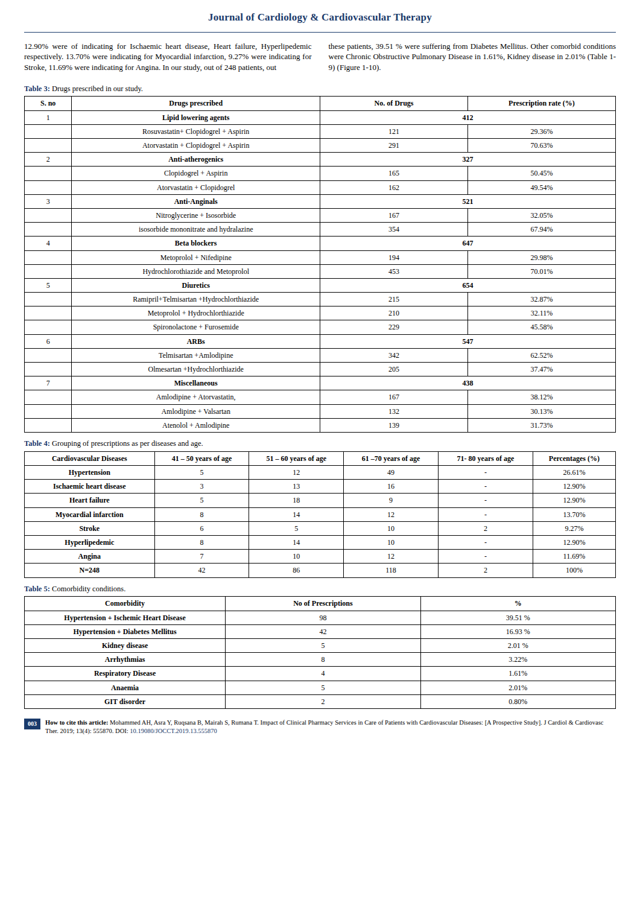Journal of Cardiology & Cardiovascular Therapy
12.90% were of indicating for Ischaemic heart disease, Heart failure, Hyperlipedemic respectively. 13.70% were indicating for Myocardial infarction, 9.27% were indicating for Stroke, 11.69% were indicating for Angina. In our study, out of 248 patients, out
these patients, 39.51 % were suffering from Diabetes Mellitus. Other comorbid conditions were Chronic Obstructive Pulmonary Disease in 1.61%, Kidney disease in 2.01% (Table 1-9) (Figure 1-10).
Table 3: Drugs prescribed in our study.
| S. no | Drugs prescribed | No. of Drugs | Prescription rate (%) |
| --- | --- | --- | --- |
| 1 | Lipid lowering agents | 412 |
| | Rosuvastatin+ Clopidogrel + Aspirin | 121 | 29.36% |
| | Atorvastatin + Clopidogrel + Aspirin | 291 | 70.63% |
| 2 | Anti-atherogenics | 327 |
| | Clopidogrel + Aspirin | 165 | 50.45% |
| | Atorvastatin + Clopidogrel | 162 | 49.54% |
| 3 | Anti-Anginals | 521 |
| | Nitroglycerine + Isosorbide | 167 | 32.05% |
| | isosorbide mononitrate and hydralazine | 354 | 67.94% |
| 4 | Beta blockers | 647 |
| | Metoprolol + Nifedipine | 194 | 29.98% |
| | Hydrochlorothiazide and Metoprolol | 453 | 70.01% |
| 5 | Diuretics | 654 |
| | Ramipril+Telmisartan +Hydrochlorthiazide | 215 | 32.87% |
| | Metoprolol + Hydrochlorthiazide | 210 | 32.11% |
| | Spironolactone + Furosemide | 229 | 45.58% |
| 6 | ARBs | 547 |
| | Telmisartan +Amlodipine | 342 | 62.52% |
| | Olmesartan +Hydrochlorthiazide | 205 | 37.47% |
| 7 | Miscellaneous | 438 |
| | Amlodipine + Atorvastatin, | 167 | 38.12% |
| | Amlodipine + Valsartan | 132 | 30.13% |
| | Atenolol + Amlodipine | 139 | 31.73% |
Table 4: Grouping of prescriptions as per diseases and age.
| Cardiovascular Diseases | 41 – 50 years of age | 51 – 60 years of age | 61 –70 years of age | 71- 80 years of age | Percentages (%) |
| --- | --- | --- | --- | --- | --- |
| Hypertension | 5 | 12 | 49 | - | 26.61% |
| Ischaemic heart disease | 3 | 13 | 16 | - | 12.90% |
| Heart failure | 5 | 18 | 9 | - | 12.90% |
| Myocardial infarction | 8 | 14 | 12 | - | 13.70% |
| Stroke | 6 | 5 | 10 | 2 | 9.27% |
| Hyperlipedemic | 8 | 14 | 10 | - | 12.90% |
| Angina | 7 | 10 | 12 | - | 11.69% |
| N=248 | 42 | 86 | 118 | 2 | 100% |
Table 5: Comorbidity conditions.
| Comorbidity | No of Prescriptions | % |
| --- | --- | --- |
| Hypertension + Ischemic Heart Disease | 98 | 39.51 % |
| Hypertension + Diabetes Mellitus | 42 | 16.93 % |
| Kidney disease | 5 | 2.01 % |
| Arrhythmias | 8 | 3.22% |
| Respiratory Disease | 4 | 1.61% |
| Anaemia | 5 | 2.01% |
| GIT disorder | 2 | 0.80% |
003
How to cite this article: Mohammed AH, Asra Y, Ruqsana B, Mairah S, Rumana T. Impact of Clinical Pharmacy Services in Care of Patients with Cardiovascular Diseases: [A Prospective Study]. J Cardiol & Cardiovasc Ther. 2019; 13(4): 555870. DOI: 10.19080/JOCCT.2019.13.555870